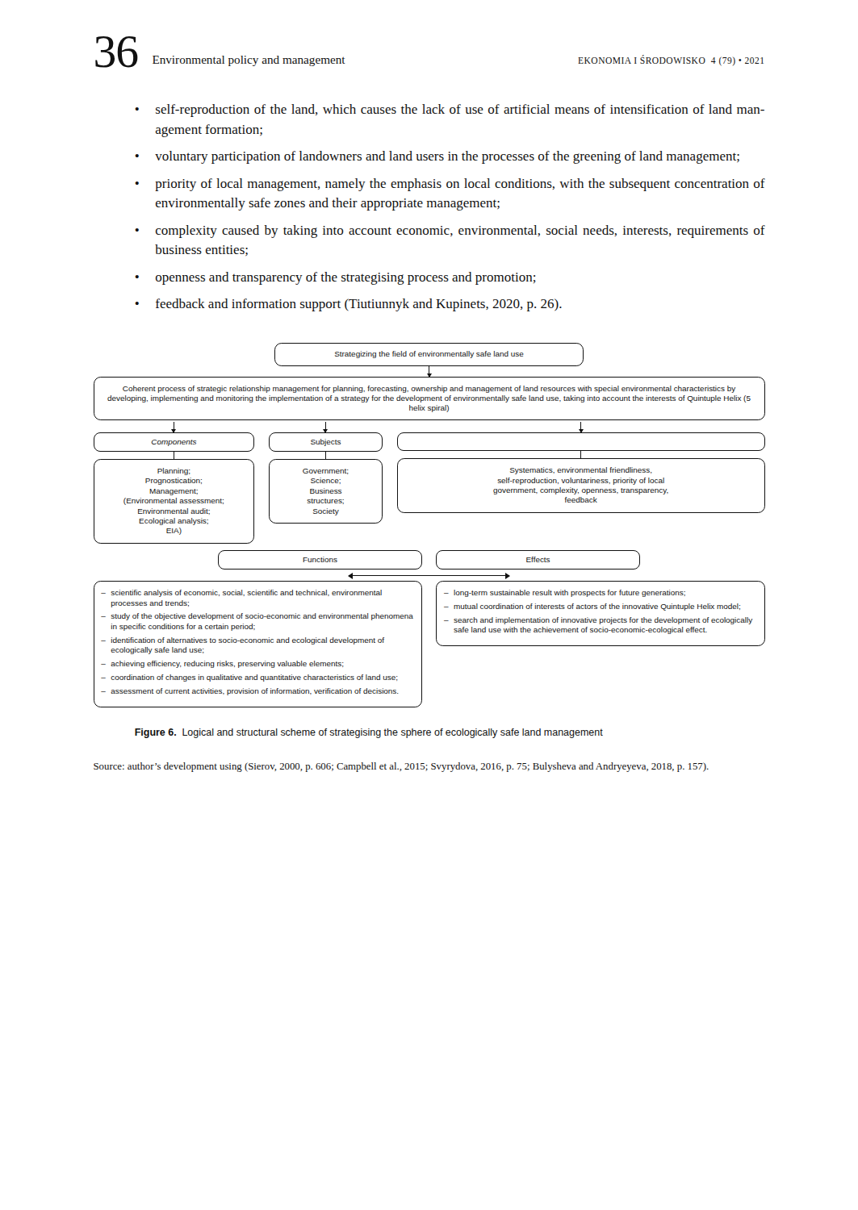36
Environmental policy and management
Ekonomia i Środowisko 4 (79) • 2021
self-reproduction of the land, which causes the lack of use of artificial means of intensification of land management formation;
voluntary participation of landowners and land users in the processes of the greening of land management;
priority of local management, namely the emphasis on local conditions, with the subsequent concentration of environmentally safe zones and their appropriate management;
complexity caused by taking into account economic, environmental, social needs, interests, requirements of business entities;
openness and transparency of the strategising process and promotion;
feedback and information support (Tiutiunnyk and Kupinets, 2020, p. 26).
Strategizing the field of environmentally safe land use
Coherent process of strategic relationship management for planning, forecasting, ownership and management of land resources with special environmental characteristics by developing, implementing and monitoring the implementation of a strategy for the development of environmentally safe land use, taking into account the interests of Quintuple Helix (5 helix spiral)
Components
Planning;
Prognostication;
Management;
(Environmental assessment;
Environmental audit;
Ecological analysis;
EIA)
Subjects
Government;
Science;
Business
structures;
Society
Systematics, environmental friendliness,
self-reproduction, voluntariness, priority of local
government, complexity, openness, transparency,
feedback
Functions
Effects
scientific analysis of economic, social, scientific and technical, environmental processes and trends;
study of the objective development of socio-economic and environmental phenomena in specific conditions for a certain period;
identification of alternatives to socio-economic and ecological development of ecologically safe land use;
achieving efficiency, reducing risks, preserving valuable elements;
coordination of changes in qualitative and quantitative characteristics of land use;
assessment of current activities, provision of information, verification of decisions.
long-term sustainable result with prospects for future generations;
mutual coordination of interests of actors of the innovative Quintuple Helix model;
search and implementation of innovative projects for the development of ecologically safe land use with the achievement of socio-economic-ecological effect.
Figure 6. Logical and structural scheme of strategising the sphere of ecologically safe land management
Source: author’s development using (Sierov, 2000, p. 606; Campbell et al., 2015; Svyrydova, 2016, p. 75; Bulysheva and Andryeyeva, 2018, p. 157).